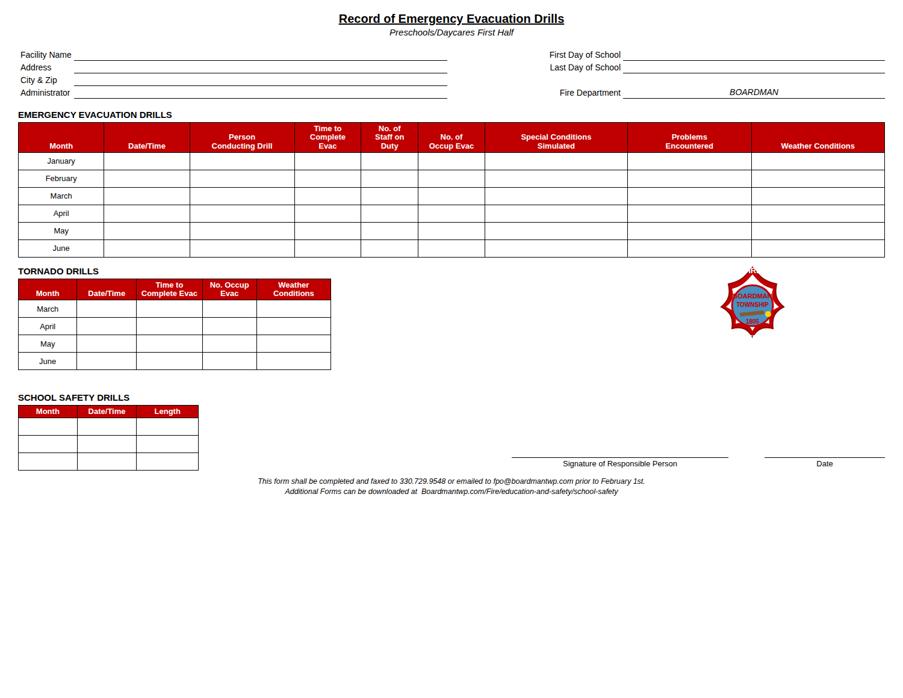Record of Emergency Evacuation Drills
Preschools/Daycares First Half
| Facility Name | | First Day of School | |
| Address | | Last Day of School | |
| City & Zip | | | |
| Administrator | | Fire Department | BOARDMAN |
EMERGENCY EVACUATION DRILLS
| Month | Date/Time | Person Conducting Drill | Time to Complete Evac | No. of Staff on Duty | No. of Occup Evac | Special Conditions Simulated | Problems Encountered | Weather Conditions |
| --- | --- | --- | --- | --- | --- | --- | --- | --- |
| January | | | | | | | | |
| February | | | | | | | | |
| March | | | | | | | | |
| April | | | | | | | | |
| May | | | | | | | | |
| June | | | | | | | | |
TORNADO DRILLS
| Month | Date/Time | Time to Complete Evac | No. Occup Evac | Weather Conditions |
| --- | --- | --- | --- | --- |
| March | | | | |
| April | | | | |
| May | | | | |
| June | | | | |
BOARDMAN TOWNSHIP 1805 FIRE DEPT.
SCHOOL SAFETY DRILLS
| Month | Date/Time | Length |
| --- | --- | --- |
Signature of Responsible Person
Date
This form shall be completed and faxed to 330.729.9548 or emailed to fpo@boardmantwp.com prior to February 1st.
Additional Forms can be downloaded at Boardmantwp.com/Fire/education-and-safety/school-safety